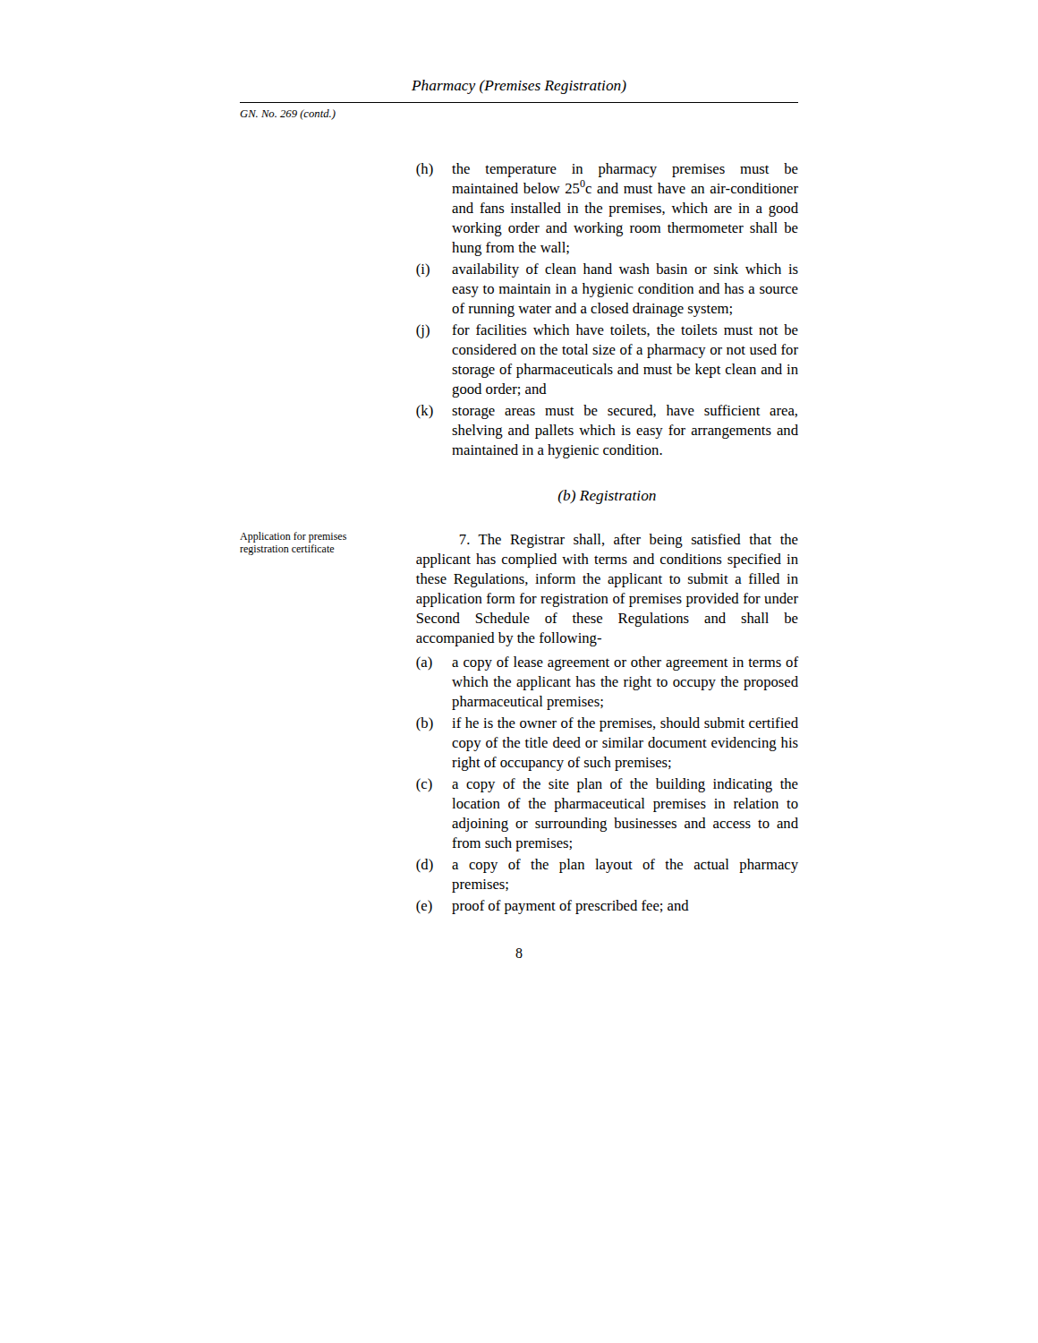Pharmacy (Premises Registration)
GN. No. 269 (contd.)
(h) the temperature in pharmacy premises must be maintained below 250c and must have an air-conditioner and fans installed in the premises, which are in a good working order and working room thermometer shall be hung from the wall;
(i) availability of clean hand wash basin or sink which is easy to maintain in a hygienic condition and has a source of running water and a closed drainage system;
(j) for facilities which have toilets, the toilets must not be considered on the total size of a pharmacy or not used for storage of pharmaceuticals and must be kept clean and in good order; and
(k) storage areas must be secured, have sufficient area, shelving and pallets which is easy for arrangements and maintained in a hygienic condition.
(b) Registration
Application for premises registration certificate
7. The Registrar shall, after being satisfied that the applicant has complied with terms and conditions specified in these Regulations, inform the applicant to submit a filled in application form for registration of premises provided for under Second Schedule of these Regulations and shall be accompanied by the following-
(a) a copy of lease agreement or other agreement in terms of which the applicant has the right to occupy the proposed pharmaceutical premises;
(b) if he is the owner of the premises, should submit certified copy of the title deed or similar document evidencing his right of occupancy of such premises;
(c) a copy of the site plan of the building indicating the location of the pharmaceutical premises in relation to adjoining or surrounding businesses and access to and from such premises;
(d) a copy of the plan layout of the actual pharmacy premises;
(e) proof of payment of prescribed fee; and
8